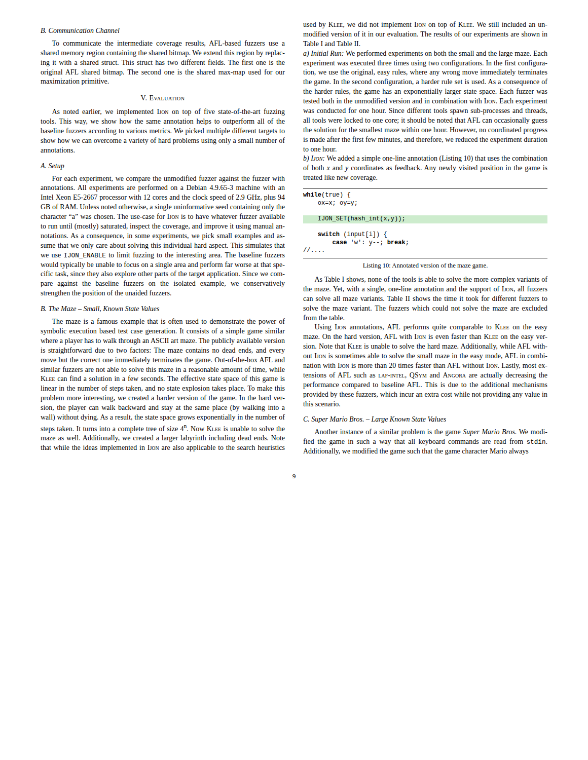B. Communication Channel
To communicate the intermediate coverage results, AFL-based fuzzers use a shared memory region containing the shared bitmap. We extend this region by replacing it with a shared struct. This struct has two different fields. The first one is the original AFL shared bitmap. The second one is the shared max-map used for our maximization primitive.
V. Evaluation
As noted earlier, we implemented Ijon on top of five state-of-the-art fuzzing tools. This way, we show how the same annotation helps to outperform all of the baseline fuzzers according to various metrics. We picked multiple different targets to show how we can overcome a variety of hard problems using only a small number of annotations.
A. Setup
For each experiment, we compare the unmodified fuzzer against the fuzzer with annotations. All experiments are performed on a Debian 4.9.65-3 machine with an Intel Xeon E5-2667 processor with 12 cores and the clock speed of 2.9 GHz, plus 94 GB of RAM. Unless noted otherwise, a single uninformative seed containing only the character “a” was chosen. The use-case for Ijon is to have whatever fuzzer available to run until (mostly) saturated, inspect the coverage, and improve it using manual annotations. As a consequence, in some experiments, we pick small examples and assume that we only care about solving this individual hard aspect. This simulates that we use IJON_ENABLE to limit fuzzing to the interesting area. The baseline fuzzers would typically be unable to focus on a single area and perform far worse at that specific task, since they also explore other parts of the target application. Since we compare against the baseline fuzzers on the isolated example, we conservatively strengthen the position of the unaided fuzzers.
B. The Maze – Small, Known State Values
The maze is a famous example that is often used to demonstrate the power of symbolic execution based test case generation. It consists of a simple game similar where a player has to walk through an ASCII art maze. The publicly available version is straightforward due to two factors: The maze contains no dead ends, and every move but the correct one immediately terminates the game. Out-of-the-box AFL and similar fuzzers are not able to solve this maze in a reasonable amount of time, while Klee can find a solution in a few seconds. The effective state space of this game is linear in the number of steps taken, and no state explosion takes place. To make this problem more interesting, we created a harder version of the game. In the hard version, the player can walk backward and stay at the same place (by walking into a wall) without dying. As a result, the state space grows exponentially in the number of steps taken. It turns into a complete tree of size 4n. Now Klee is unable to solve the maze as well. Additionally, we created a larger labyrinth including dead ends. Note that while the ideas implemented in Ijon are also applicable to the search heuristics used by Klee, we did not implement Ijon on top of Klee. We still included an unmodified version of it in our evaluation. The results of our experiments are shown in Table I and Table II.
a) Initial Run: We performed experiments on both the small and the large maze. Each experiment was executed three times using two configurations. In the first configuration, we use the original, easy rules, where any wrong move immediately terminates the game. In the second configuration, a harder rule set is used. As a consequence of the harder rules, the game has an exponentially larger state space. Each fuzzer was tested both in the unmodified version and in combination with Ijon. Each experiment was conducted for one hour. Since different tools spawn sub-processes and threads, all tools were locked to one core; it should be noted that AFL can occasionally guess the solution for the smallest maze within one hour. However, no coordinated progress is made after the first few minutes, and therefore, we reduced the experiment duration to one hour.
b) Ijon: We added a simple one-line annotation (Listing 10) that uses the combination of both x and y coordinates as feedback. Any newly visited position in the game is treated like new coverage.
while(true) { ox=x; oy=y; IJON_SET(hash_int(x,y)); switch (input[i]) { case 'w': y--; break; //....
Listing 10: Annotated version of the maze game.
As Table I shows, none of the tools is able to solve the more complex variants of the maze. Yet, with a single, one-line annotation and the support of Ijon, all fuzzers can solve all maze variants. Table II shows the time it took for different fuzzers to solve the maze variant. The fuzzers which could not solve the maze are excluded from the table.
Using Ijon annotations, AFL performs quite comparable to Klee on the easy maze. On the hard version, AFL with Ijon is even faster than Klee on the easy version. Note that Klee is unable to solve the hard maze. Additionally, while AFL without Ijon is sometimes able to solve the small maze in the easy mode, AFL in combination with Ijon is more than 20 times faster than AFL without Ijon. Lastly, most extensions of AFL such as laf-intel, QSym and Angora are actually decreasing the performance compared to baseline AFL. This is due to the additional mechanisms provided by these fuzzers, which incur an extra cost while not providing any value in this scenario.
C. Super Mario Bros. – Large Known State Values
Another instance of a similar problem is the game Super Mario Bros. We modified the game in such a way that all keyboard commands are read from stdin. Additionally, we modified the game such that the game character Mario always
9